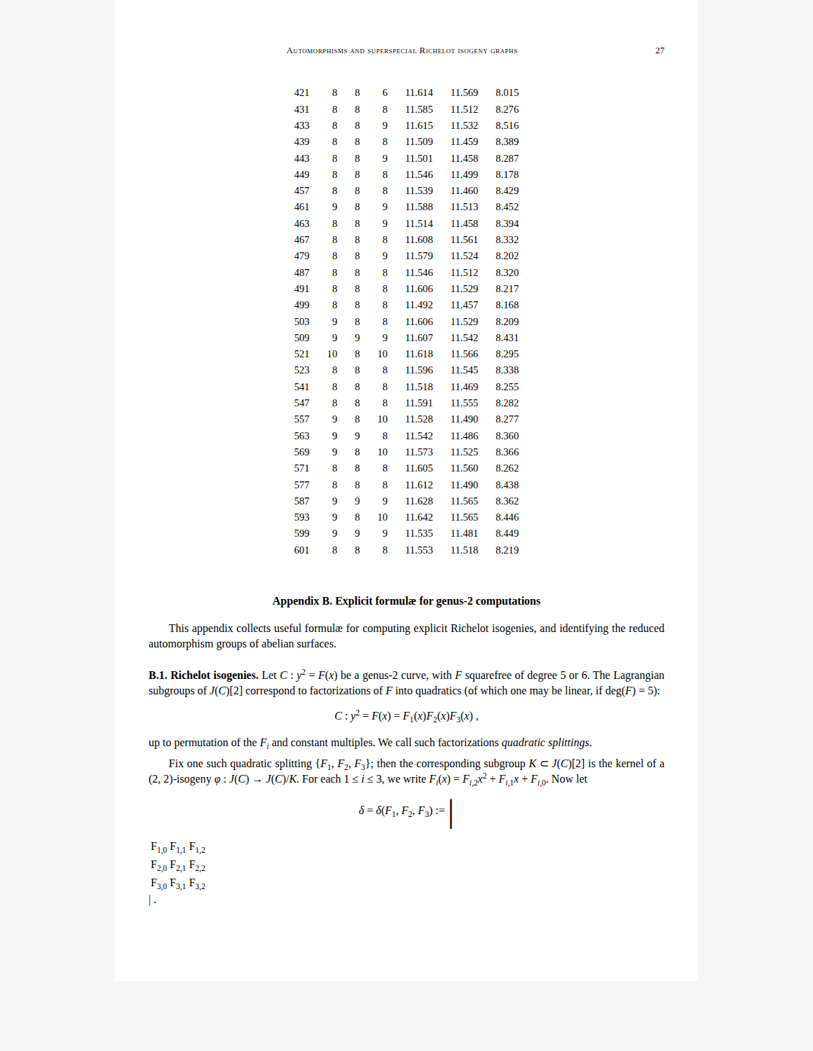Automorphisms and superspecial Richelot isogeny graphs 27
| 421 | 8 | 8 | 6 | 11.614 | 11.569 | 8.015 |
| 431 | 8 | 8 | 8 | 11.585 | 11.512 | 8.276 |
| 433 | 8 | 8 | 9 | 11.615 | 11.532 | 8.516 |
| 439 | 8 | 8 | 8 | 11.509 | 11.459 | 8.389 |
| 443 | 8 | 8 | 9 | 11.501 | 11.458 | 8.287 |
| 449 | 8 | 8 | 8 | 11.546 | 11.499 | 8.178 |
| 457 | 8 | 8 | 8 | 11.539 | 11.460 | 8.429 |
| 461 | 9 | 8 | 9 | 11.588 | 11.513 | 8.452 |
| 463 | 8 | 8 | 9 | 11.514 | 11.458 | 8.394 |
| 467 | 8 | 8 | 8 | 11.608 | 11.561 | 8.332 |
| 479 | 8 | 8 | 9 | 11.579 | 11.524 | 8.202 |
| 487 | 8 | 8 | 8 | 11.546 | 11.512 | 8.320 |
| 491 | 8 | 8 | 8 | 11.606 | 11.529 | 8.217 |
| 499 | 8 | 8 | 8 | 11.492 | 11.457 | 8.168 |
| 503 | 9 | 8 | 8 | 11.606 | 11.529 | 8.209 |
| 509 | 9 | 9 | 9 | 11.607 | 11.542 | 8.431 |
| 521 | 10 | 8 | 10 | 11.618 | 11.566 | 8.295 |
| 523 | 8 | 8 | 8 | 11.596 | 11.545 | 8.338 |
| 541 | 8 | 8 | 8 | 11.518 | 11.469 | 8.255 |
| 547 | 8 | 8 | 8 | 11.591 | 11.555 | 8.282 |
| 557 | 9 | 8 | 10 | 11.528 | 11.490 | 8.277 |
| 563 | 9 | 9 | 8 | 11.542 | 11.486 | 8.360 |
| 569 | 9 | 8 | 10 | 11.573 | 11.525 | 8.366 |
| 571 | 8 | 8 | 8 | 11.605 | 11.560 | 8.262 |
| 577 | 8 | 8 | 8 | 11.612 | 11.490 | 8.438 |
| 587 | 9 | 9 | 9 | 11.628 | 11.565 | 8.362 |
| 593 | 9 | 8 | 10 | 11.642 | 11.565 | 8.446 |
| 599 | 9 | 9 | 9 | 11.535 | 11.481 | 8.449 |
| 601 | 8 | 8 | 8 | 11.553 | 11.518 | 8.219 |
Appendix B. Explicit formulæ for genus-2 computations
This appendix collects useful formulæ for computing explicit Richelot isogenies, and identifying the reduced automorphism groups of abelian surfaces.
B.1. Richelot isogenies.
Let C : y2 = F(x) be a genus-2 curve, with F squarefree of degree 5 or 6. The Lagrangian subgroups of J(C)[2] correspond to factorizations of F into quadratics (of which one may be linear, if deg(F) = 5):
C : y2 = F(x) = F1(x)F2(x)F3(x) ,
up to permutation of the Fi and constant multiples. We call such factorizations quadratic splittings.
Fix one such quadratic splitting {F1, F2, F3}; then the corresponding subgroup K ⊂ J(C)[2] is the kernel of a (2, 2)-isogeny φ : J(C) → J(C)/K. For each 1 ≤ i ≤ 3, we write Fi(x) = Fi,2x2 + Fi,1x + Fi,0. Now let
δ = δ(F1, F2, F3) := |
| F 1,0 | F 1,1 | F 1,2 |
| F 2,0 | F 2,1 | F 2,2 |
| F 3,0 | F 3,1 | F 3,2 |
| .